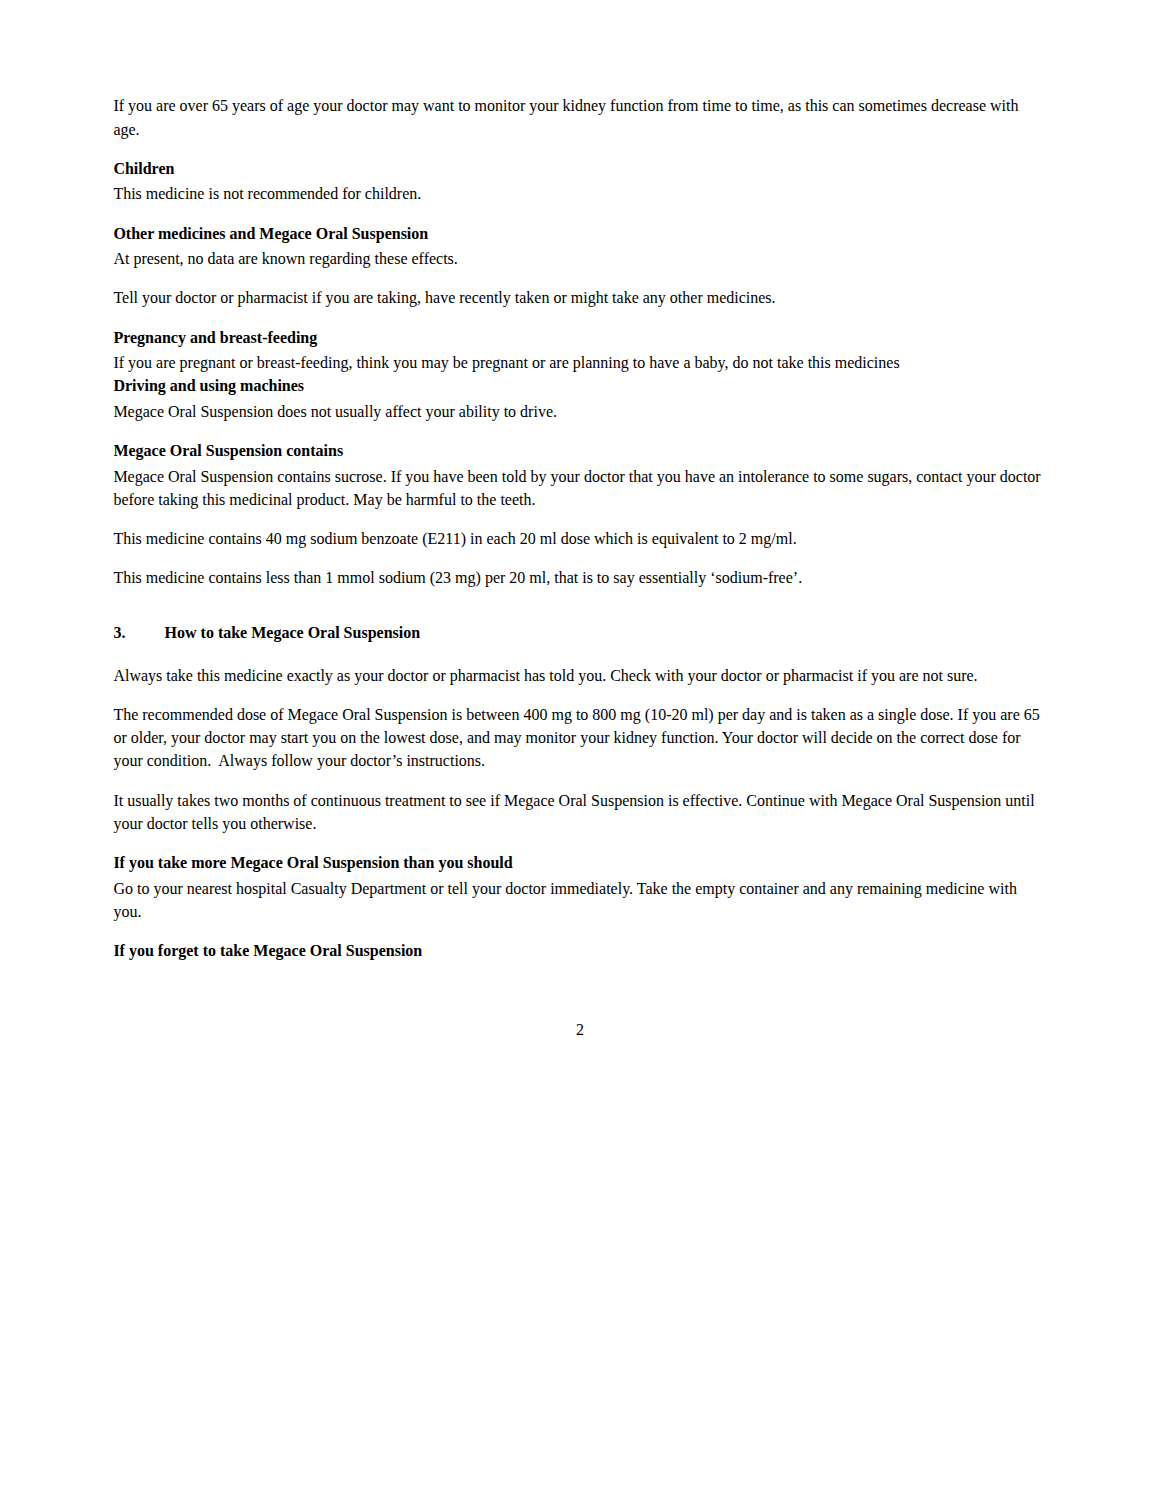If you are over 65 years of age your doctor may want to monitor your kidney function from time to time, as this can sometimes decrease with age.
Children
This medicine is not recommended for children.
Other medicines and Megace Oral Suspension
At present, no data are known regarding these effects.
Tell your doctor or pharmacist if you are taking, have recently taken or might take any other medicines.
Pregnancy and breast-feeding
If you are pregnant or breast-feeding, think you may be pregnant or are planning to have a baby, do not take this medicines
Driving and using machines
Megace Oral Suspension does not usually affect your ability to drive.
Megace Oral Suspension contains
Megace Oral Suspension contains sucrose. If you have been told by your doctor that you have an intolerance to some sugars, contact your doctor before taking this medicinal product. May be harmful to the teeth.
This medicine contains 40 mg sodium benzoate (E211) in each 20 ml dose which is equivalent to 2 mg/ml.
This medicine contains less than 1 mmol sodium (23 mg) per 20 ml, that is to say essentially ‘sodium-free’.
3. How to take Megace Oral Suspension
Always take this medicine exactly as your doctor or pharmacist has told you. Check with your doctor or pharmacist if you are not sure.
The recommended dose of Megace Oral Suspension is between 400 mg to 800 mg (10-20 ml) per day and is taken as a single dose. If you are 65 or older, your doctor may start you on the lowest dose, and may monitor your kidney function. Your doctor will decide on the correct dose for your condition. Always follow your doctor’s instructions.
It usually takes two months of continuous treatment to see if Megace Oral Suspension is effective. Continue with Megace Oral Suspension until your doctor tells you otherwise.
If you take more Megace Oral Suspension than you should
Go to your nearest hospital Casualty Department or tell your doctor immediately. Take the empty container and any remaining medicine with you.
If you forget to take Megace Oral Suspension
2